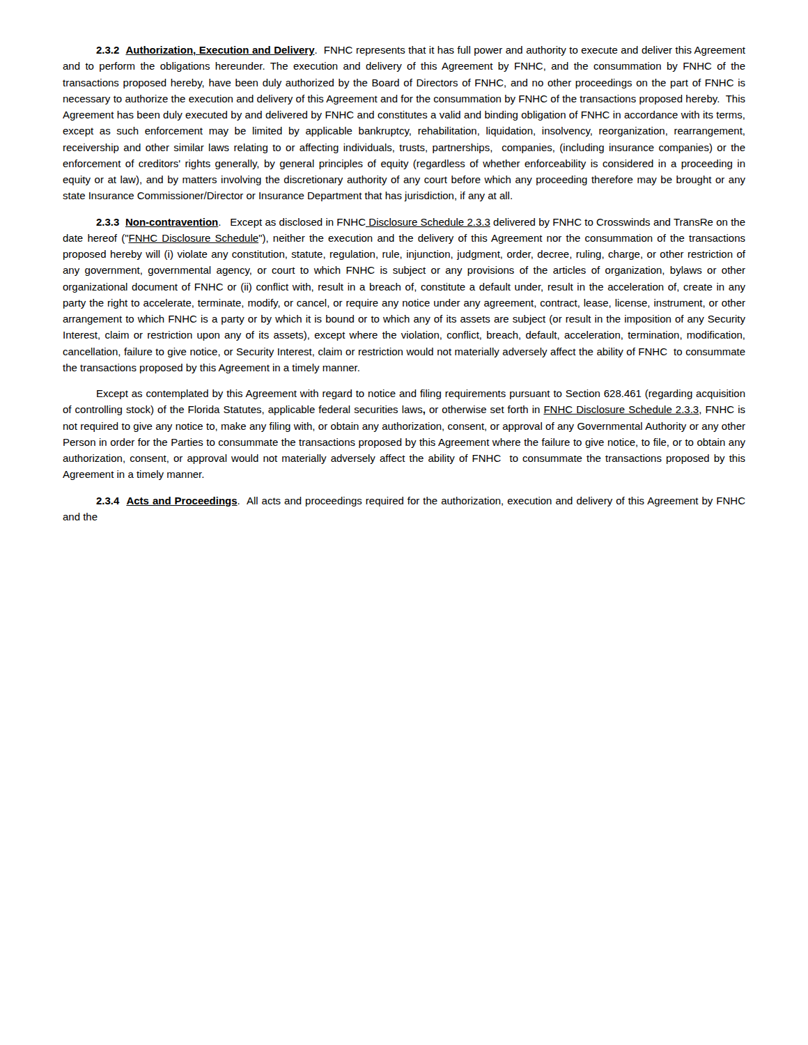2.3.2 Authorization, Execution and Delivery. FNHC represents that it has full power and authority to execute and deliver this Agreement and to perform the obligations hereunder. The execution and delivery of this Agreement by FNHC, and the consummation by FNHC of the transactions proposed hereby, have been duly authorized by the Board of Directors of FNHC, and no other proceedings on the part of FNHC is necessary to authorize the execution and delivery of this Agreement and for the consummation by FNHC of the transactions proposed hereby. This Agreement has been duly executed by and delivered by FNHC and constitutes a valid and binding obligation of FNHC in accordance with its terms, except as such enforcement may be limited by applicable bankruptcy, rehabilitation, liquidation, insolvency, reorganization, rearrangement, receivership and other similar laws relating to or affecting individuals, trusts, partnerships, companies, (including insurance companies) or the enforcement of creditors' rights generally, by general principles of equity (regardless of whether enforceability is considered in a proceeding in equity or at law), and by matters involving the discretionary authority of any court before which any proceeding therefore may be brought or any state Insurance Commissioner/Director or Insurance Department that has jurisdiction, if any at all.
2.3.3 Non-contravention. Except as disclosed in FNHC Disclosure Schedule 2.3.3 delivered by FNHC to Crosswinds and TransRe on the date hereof ("FNHC Disclosure Schedule"), neither the execution and the delivery of this Agreement nor the consummation of the transactions proposed hereby will (i) violate any constitution, statute, regulation, rule, injunction, judgment, order, decree, ruling, charge, or other restriction of any government, governmental agency, or court to which FNHC is subject or any provisions of the articles of organization, bylaws or other organizational document of FNHC or (ii) conflict with, result in a breach of, constitute a default under, result in the acceleration of, create in any party the right to accelerate, terminate, modify, or cancel, or require any notice under any agreement, contract, lease, license, instrument, or other arrangement to which FNHC is a party or by which it is bound or to which any of its assets are subject (or result in the imposition of any Security Interest, claim or restriction upon any of its assets), except where the violation, conflict, breach, default, acceleration, termination, modification, cancellation, failure to give notice, or Security Interest, claim or restriction would not materially adversely affect the ability of FNHC to consummate the transactions proposed by this Agreement in a timely manner.
Except as contemplated by this Agreement with regard to notice and filing requirements pursuant to Section 628.461 (regarding acquisition of controlling stock) of the Florida Statutes, applicable federal securities laws, or otherwise set forth in FNHC Disclosure Schedule 2.3.3, FNHC is not required to give any notice to, make any filing with, or obtain any authorization, consent, or approval of any Governmental Authority or any other Person in order for the Parties to consummate the transactions proposed by this Agreement where the failure to give notice, to file, or to obtain any authorization, consent, or approval would not materially adversely affect the ability of FNHC to consummate the transactions proposed by this Agreement in a timely manner.
2.3.4 Acts and Proceedings. All acts and proceedings required for the authorization, execution and delivery of this Agreement by FNHC and the